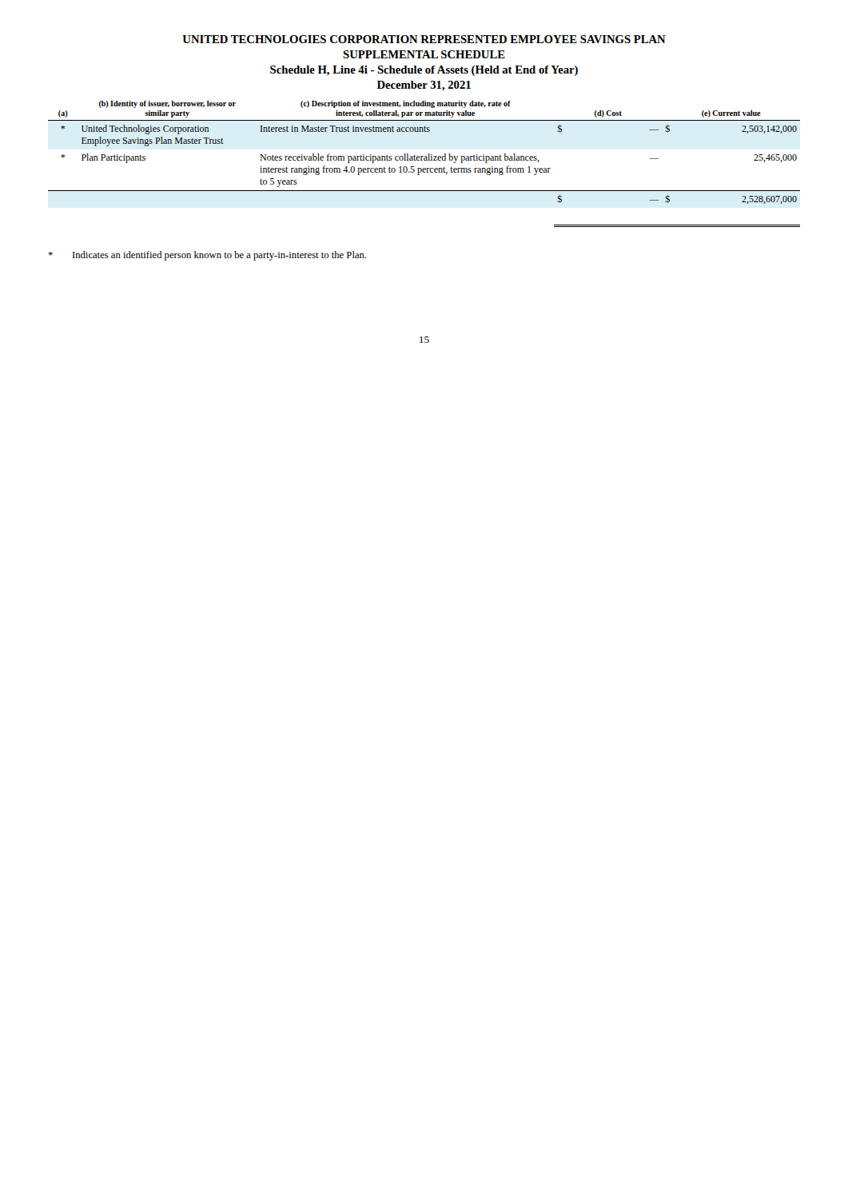UNITED TECHNOLOGIES CORPORATION REPRESENTED EMPLOYEE SAVINGS PLAN
SUPPLEMENTAL SCHEDULE
Schedule H, Line 4i - Schedule of Assets (Held at End of Year)
December 31, 2021
| (a) | (b) Identity of issuer, borrower, lessor or similar party | (c) Description of investment, including maturity date, rate of interest, collateral, par or maturity value | (d) Cost | (e) Current value |
| --- | --- | --- | --- | --- |
| * | United Technologies Corporation Employee Savings Plan Master Trust | Interest in Master Trust investment accounts | $ | — | $ | 2,503,142,000 |
| * | Plan Participants | Notes receivable from participants collateralized by participant balances, interest ranging from 4.0 percent to 10.5 percent, terms ranging from 1 year to 5 years | | — | | 25,465,000 |
| | | | $ | — | $ | 2,528,607,000 |
*Indicates an identified person known to be a party-in-interest to the Plan.
15